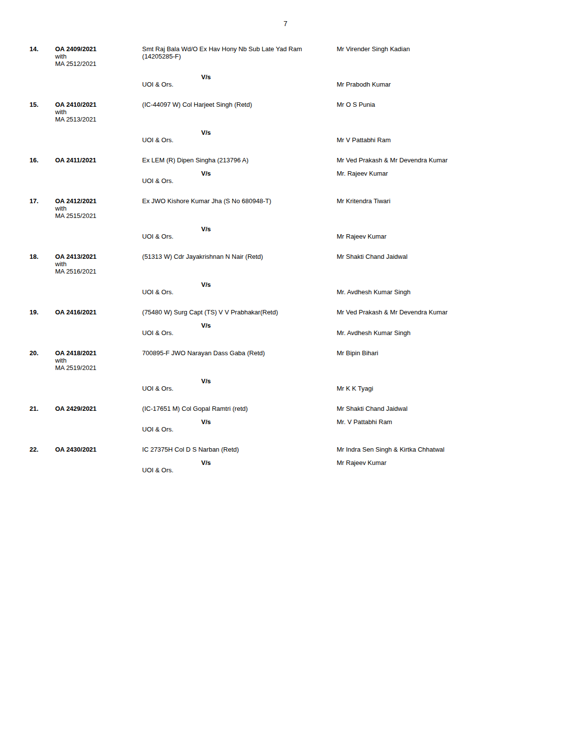7
| 14. | OA 2409/2021 with MA 2512/2021 | Smt Raj Bala Wd/O Ex Hav Hony Nb Sub Late Yad Ram (14205285-F) | Mr Virender Singh Kadian |
| | | V/s UOI & Ors. | Mr Prabodh Kumar |
| 15. | OA 2410/2021 with MA 2513/2021 | (IC-44097 W) Col Harjeet Singh (Retd) | Mr O S Punia |
| | | V/s UOI & Ors. | Mr V Pattabhi Ram |
| 16. | OA 2411/2021 | Ex LEM (R) Dipen Singha (213796 A) | Mr Ved Prakash & Mr Devendra Kumar |
| | | V/s UOI & Ors. | Mr. Rajeev Kumar |
| 17. | OA 2412/2021 with MA 2515/2021 | Ex JWO Kishore Kumar Jha (S No 680948-T) | Mr Kritendra Tiwari |
| | | V/s UOI & Ors. | Mr Rajeev Kumar |
| 18. | OA 2413/2021 with MA 2516/2021 | (51313 W) Cdr Jayakrishnan N Nair (Retd) | Mr Shakti Chand Jaidwal |
| | | V/s UOI & Ors. | Mr. Avdhesh Kumar Singh |
| 19. | OA 2416/2021 | (75480 W) Surg Capt (TS) V V Prabhakar(Retd) | Mr Ved Prakash & Mr Devendra Kumar |
| | | V/s UOI & Ors. | Mr. Avdhesh Kumar Singh |
| 20. | OA 2418/2021 with MA 2519/2021 | 700895-F JWO Narayan Dass Gaba (Retd) | Mr Bipin Bihari |
| | | V/s UOI & Ors. | Mr K K Tyagi |
| 21. | OA 2429/2021 | (IC-17651 M) Col Gopal Ramtri (retd) | Mr Shakti Chand Jaidwal |
| | | V/s UOI & Ors. | Mr. V Pattabhi Ram |
| 22. | OA 2430/2021 | IC 27375H Col D S Narban (Retd) | Mr Indra Sen Singh & Kirtka Chhatwal |
| | | V/s UOI & Ors. | Mr Rajeev Kumar |